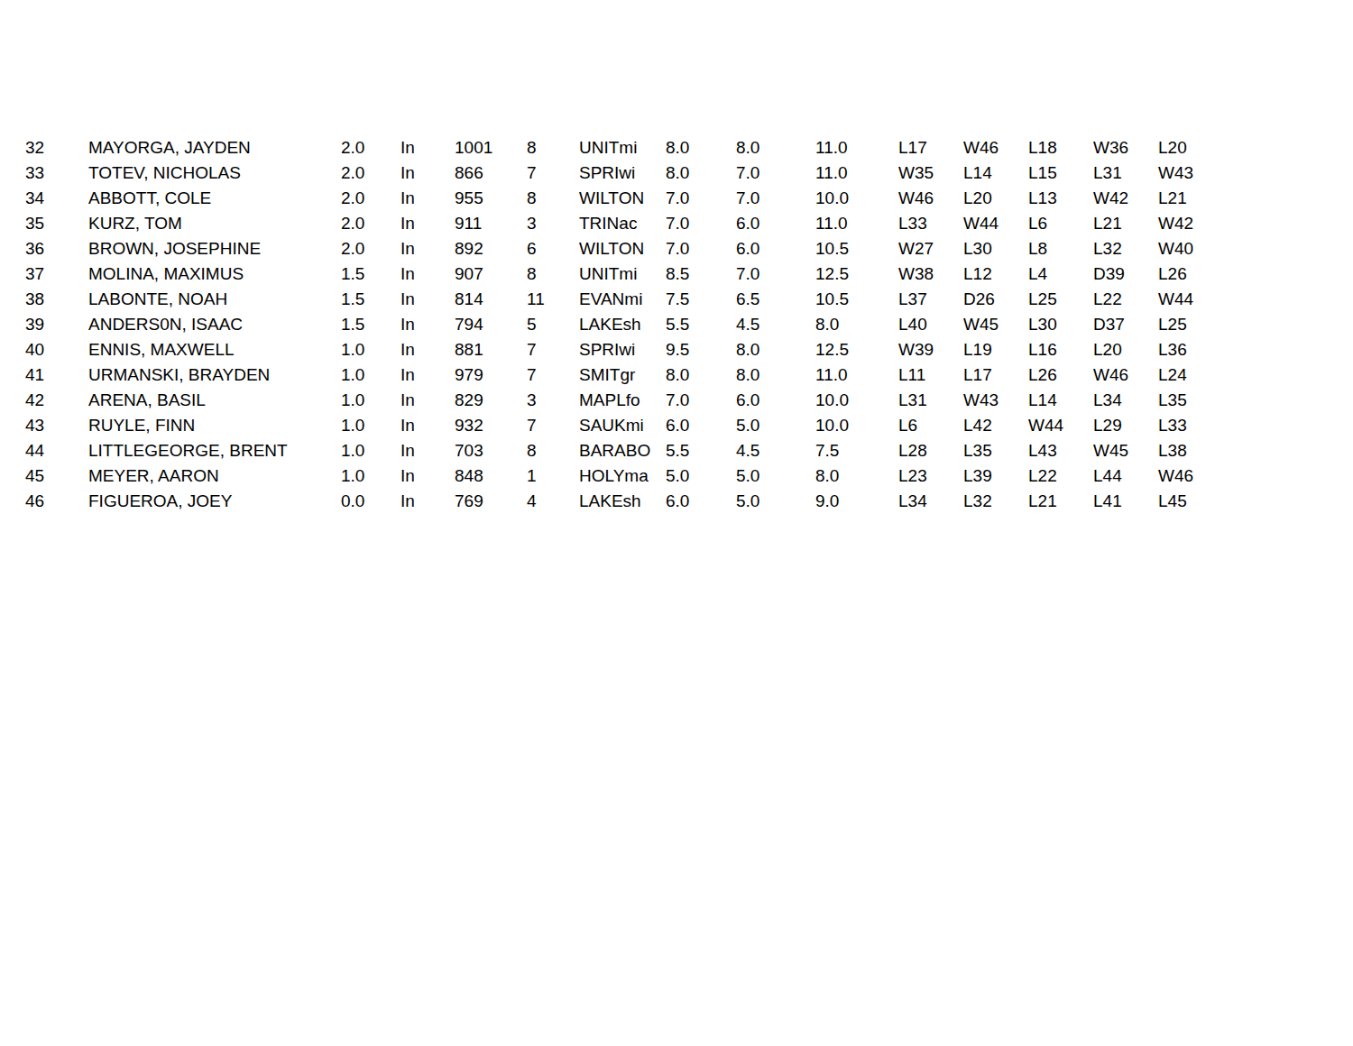| 32 | MAYORGA, JAYDEN | 2.0 | In | 1001 | 8 | UNITmi | 8.0 | 8.0 | 11.0 | L17 | W46 | L18 | W36 | L20 |
| 33 | TOTEV, NICHOLAS | 2.0 | In | 866 | 7 | SPRIwi | 8.0 | 7.0 | 11.0 | W35 | L14 | L15 | L31 | W43 |
| 34 | ABBOTT, COLE | 2.0 | In | 955 | 8 | WILTON | 7.0 | 7.0 | 10.0 | W46 | L20 | L13 | W42 | L21 |
| 35 | KURZ, TOM | 2.0 | In | 911 | 3 | TRINac | 7.0 | 6.0 | 11.0 | L33 | W44 | L6 | L21 | W42 |
| 36 | BROWN, JOSEPHINE | 2.0 | In | 892 | 6 | WILTON | 7.0 | 6.0 | 10.5 | W27 | L30 | L8 | L32 | W40 |
| 37 | MOLINA, MAXIMUS | 1.5 | In | 907 | 8 | UNITmi | 8.5 | 7.0 | 12.5 | W38 | L12 | L4 | D39 | L26 |
| 38 | LABONTE, NOAH | 1.5 | In | 814 | 11 | EVANmi | 7.5 | 6.5 | 10.5 | L37 | D26 | L25 | L22 | W44 |
| 39 | ANDERS0N, ISAAC | 1.5 | In | 794 | 5 | LAKEsh | 5.5 | 4.5 | 8.0 | L40 | W45 | L30 | D37 | L25 |
| 40 | ENNIS, MAXWELL | 1.0 | In | 881 | 7 | SPRIwi | 9.5 | 8.0 | 12.5 | W39 | L19 | L16 | L20 | L36 |
| 41 | URMANSKI, BRAYDEN | 1.0 | In | 979 | 7 | SMITgr | 8.0 | 8.0 | 11.0 | L11 | L17 | L26 | W46 | L24 |
| 42 | ARENA, BASIL | 1.0 | In | 829 | 3 | MAPLfo | 7.0 | 6.0 | 10.0 | L31 | W43 | L14 | L34 | L35 |
| 43 | RUYLE, FINN | 1.0 | In | 932 | 7 | SAUKmi | 6.0 | 5.0 | 10.0 | L6 | L42 | W44 | L29 | L33 |
| 44 | LITTLEGEORGE, BRENT | 1.0 | In | 703 | 8 | BARABO | 5.5 | 4.5 | 7.5 | L28 | L35 | L43 | W45 | L38 |
| 45 | MEYER, AARON | 1.0 | In | 848 | 1 | HOLYma | 5.0 | 5.0 | 8.0 | L23 | L39 | L22 | L44 | W46 |
| 46 | FIGUEROA, JOEY | 0.0 | In | 769 | 4 | LAKEsh | 6.0 | 5.0 | 9.0 | L34 | L32 | L21 | L41 | L45 |